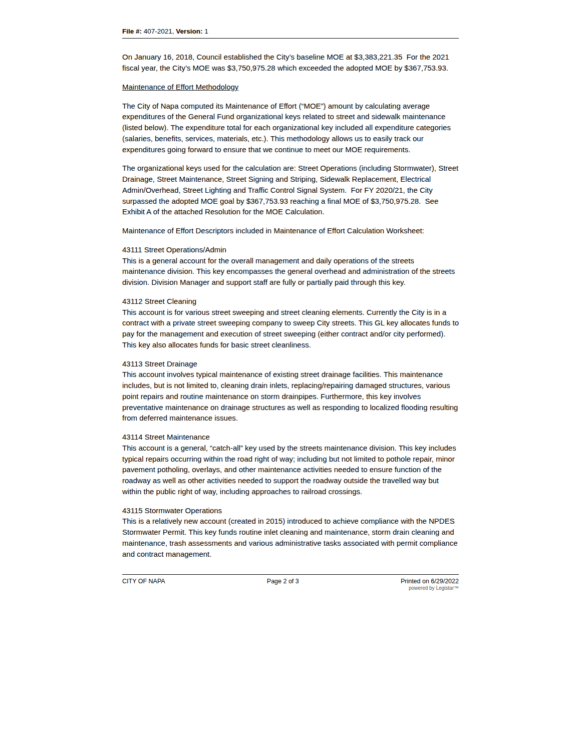File #: 407-2021, Version: 1
On January 16, 2018, Council established the City’s baseline MOE at $3,383,221.35 For the 2021 fiscal year, the City’s MOE was $3,750,975.28 which exceeded the adopted MOE by $367,753.93.
Maintenance of Effort Methodology
The City of Napa computed its Maintenance of Effort (“MOE”) amount by calculating average expenditures of the General Fund organizational keys related to street and sidewalk maintenance (listed below). The expenditure total for each organizational key included all expenditure categories (salaries, benefits, services, materials, etc.). This methodology allows us to easily track our expenditures going forward to ensure that we continue to meet our MOE requirements.
The organizational keys used for the calculation are: Street Operations (including Stormwater), Street Drainage, Street Maintenance, Street Signing and Striping, Sidewalk Replacement, Electrical Admin/Overhead, Street Lighting and Traffic Control Signal System. For FY 2020/21, the City surpassed the adopted MOE goal by $367,753.93 reaching a final MOE of $3,750,975.28. See Exhibit A of the attached Resolution for the MOE Calculation.
Maintenance of Effort Descriptors included in Maintenance of Effort Calculation Worksheet:
43111 Street Operations/Admin
This is a general account for the overall management and daily operations of the streets maintenance division. This key encompasses the general overhead and administration of the streets division. Division Manager and support staff are fully or partially paid through this key.
43112 Street Cleaning
This account is for various street sweeping and street cleaning elements. Currently the City is in a contract with a private street sweeping company to sweep City streets. This GL key allocates funds to pay for the management and execution of street sweeping (either contract and/or city performed). This key also allocates funds for basic street cleanliness.
43113 Street Drainage
This account involves typical maintenance of existing street drainage facilities. This maintenance includes, but is not limited to, cleaning drain inlets, replacing/repairing damaged structures, various point repairs and routine maintenance on storm drainpipes. Furthermore, this key involves preventative maintenance on drainage structures as well as responding to localized flooding resulting from deferred maintenance issues.
43114 Street Maintenance
This account is a general, “catch-all” key used by the streets maintenance division. This key includes typical repairs occurring within the road right of way; including but not limited to pothole repair, minor pavement potholing, overlays, and other maintenance activities needed to ensure function of the roadway as well as other activities needed to support the roadway outside the travelled way but within the public right of way, including approaches to railroad crossings.
43115 Stormwater Operations
This is a relatively new account (created in 2015) introduced to achieve compliance with the NPDES Stormwater Permit. This key funds routine inlet cleaning and maintenance, storm drain cleaning and maintenance, trash assessments and various administrative tasks associated with permit compliance and contract management.
CITY OF NAPA Page 2 of 3 Printed on 6/29/2022 powered by Legistar™